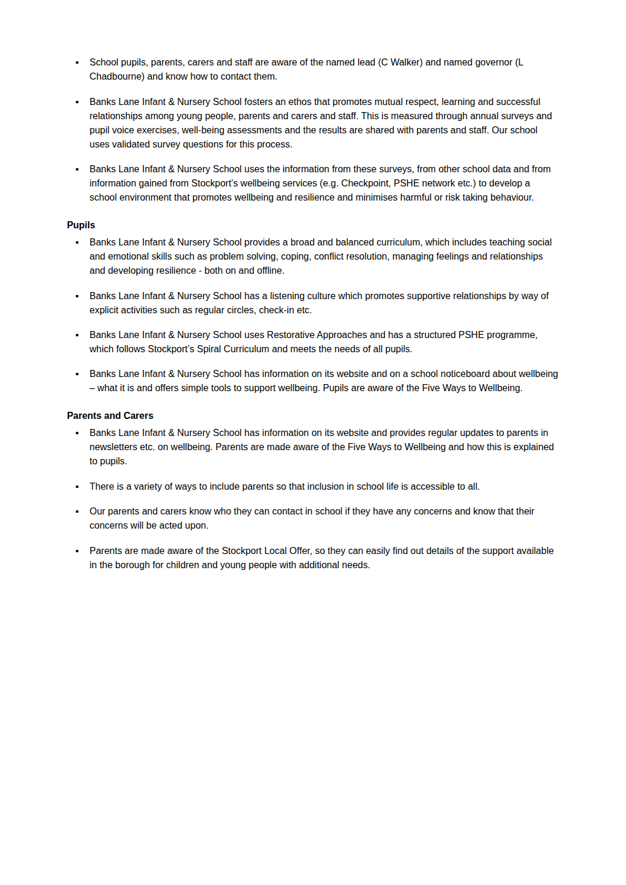School pupils, parents, carers and staff are aware of the named lead (C Walker) and named governor (L Chadbourne) and know how to contact them.
Banks Lane Infant & Nursery School fosters an ethos that promotes mutual respect, learning and successful relationships among young people, parents and carers and staff. This is measured through annual surveys and pupil voice exercises, well-being assessments and the results are shared with parents and staff. Our school uses validated survey questions for this process.
Banks Lane Infant & Nursery School uses the information from these surveys, from other school data and from information gained from Stockport’s wellbeing services (e.g. Checkpoint, PSHE network etc.) to develop a school environment that promotes wellbeing and resilience and minimises harmful or risk taking behaviour.
Pupils
Banks Lane Infant & Nursery School provides a broad and balanced curriculum, which includes teaching social and emotional skills such as problem solving, coping, conflict resolution, managing feelings and relationships and developing resilience - both on and offline.
Banks Lane Infant & Nursery School has a listening culture which promotes supportive relationships by way of explicit activities such as regular circles, check-in etc.
Banks Lane Infant & Nursery School uses Restorative Approaches and has a structured PSHE programme, which follows Stockport’s Spiral Curriculum and meets the needs of all pupils.
Banks Lane Infant & Nursery School has information on its website and on a school noticeboard about wellbeing – what it is and offers simple tools to support wellbeing. Pupils are aware of the Five Ways to Wellbeing.
Parents and Carers
Banks Lane Infant & Nursery School has information on its website and provides regular updates to parents in newsletters etc. on wellbeing. Parents are made aware of the Five Ways to Wellbeing and how this is explained to pupils.
There is a variety of ways to include parents so that inclusion in school life is accessible to all.
Our parents and carers know who they can contact in school if they have any concerns and know that their concerns will be acted upon.
Parents are made aware of the Stockport Local Offer, so they can easily find out details of the support available in the borough for children and young people with additional needs.